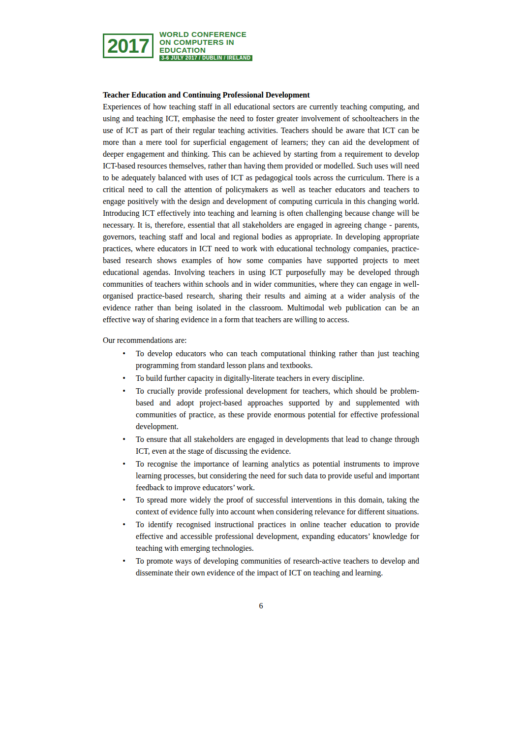2017 WORLD CONFERENCE ON COMPUTERS IN EDUCATION 3-6 JULY 2017 / DUBLIN / IRELAND
Teacher Education and Continuing Professional Development
Experiences of how teaching staff in all educational sectors are currently teaching computing, and using and teaching ICT, emphasise the need to foster greater involvement of schoolteachers in the use of ICT as part of their regular teaching activities. Teachers should be aware that ICT can be more than a mere tool for superficial engagement of learners; they can aid the development of deeper engagement and thinking. This can be achieved by starting from a requirement to develop ICT-based resources themselves, rather than having them provided or modelled. Such uses will need to be adequately balanced with uses of ICT as pedagogical tools across the curriculum. There is a critical need to call the attention of policymakers as well as teacher educators and teachers to engage positively with the design and development of computing curricula in this changing world. Introducing ICT effectively into teaching and learning is often challenging because change will be necessary. It is, therefore, essential that all stakeholders are engaged in agreeing change - parents, governors, teaching staff and local and regional bodies as appropriate. In developing appropriate practices, where educators in ICT need to work with educational technology companies, practice-based research shows examples of how some companies have supported projects to meet educational agendas. Involving teachers in using ICT purposefully may be developed through communities of teachers within schools and in wider communities, where they can engage in well-organised practice-based research, sharing their results and aiming at a wider analysis of the evidence rather than being isolated in the classroom. Multimodal web publication can be an effective way of sharing evidence in a form that teachers are willing to access.
Our recommendations are:
To develop educators who can teach computational thinking rather than just teaching programming from standard lesson plans and textbooks.
To build further capacity in digitally-literate teachers in every discipline.
To crucially provide professional development for teachers, which should be problem-based and adopt project-based approaches supported by and supplemented with communities of practice, as these provide enormous potential for effective professional development.
To ensure that all stakeholders are engaged in developments that lead to change through ICT, even at the stage of discussing the evidence.
To recognise the importance of learning analytics as potential instruments to improve learning processes, but considering the need for such data to provide useful and important feedback to improve educators’ work.
To spread more widely the proof of successful interventions in this domain, taking the context of evidence fully into account when considering relevance for different situations.
To identify recognised instructional practices in online teacher education to provide effective and accessible professional development, expanding educators’ knowledge for teaching with emerging technologies.
To promote ways of developing communities of research-active teachers to develop and disseminate their own evidence of the impact of ICT on teaching and learning.
6